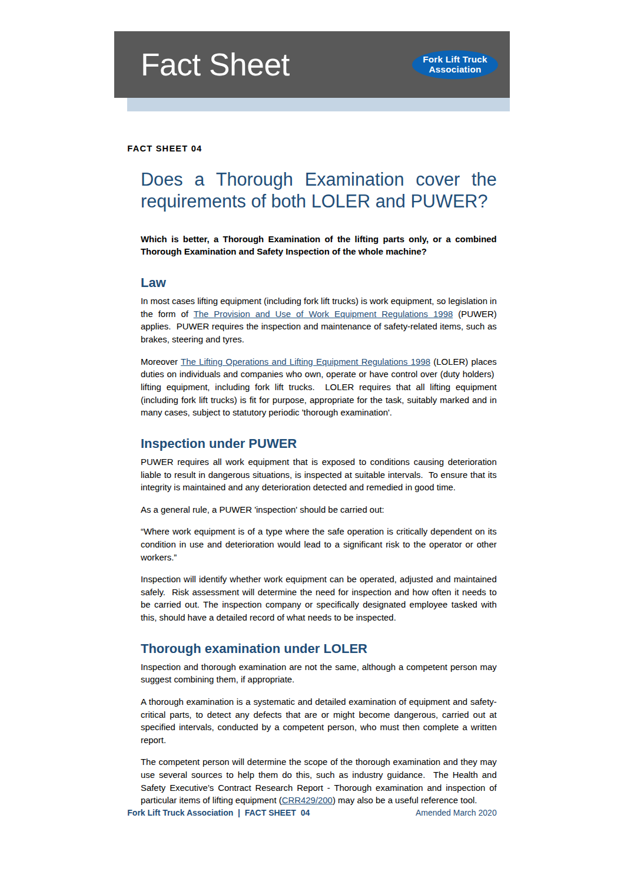Fact Sheet
Fork Lift Truck
Association
FACT SHEET 04
Does a Thorough Examination cover the requirements of both LOLER and PUWER?
Which is better, a Thorough Examination of the lifting parts only, or a combined Thorough Examination and Safety Inspection of the whole machine?
Law
In most cases lifting equipment (including fork lift trucks) is work equipment, so legislation in the form of The Provision and Use of Work Equipment Regulations 1998 (PUWER) applies. PUWER requires the inspection and maintenance of safety-related items, such as brakes, steering and tyres.
Moreover The Lifting Operations and Lifting Equipment Regulations 1998 (LOLER) places duties on individuals and companies who own, operate or have control over (duty holders) lifting equipment, including fork lift trucks. LOLER requires that all lifting equipment (including fork lift trucks) is fit for purpose, appropriate for the task, suitably marked and in many cases, subject to statutory periodic 'thorough examination'.
Inspection under PUWER
PUWER requires all work equipment that is exposed to conditions causing deterioration liable to result in dangerous situations, is inspected at suitable intervals. To ensure that its integrity is maintained and any deterioration detected and remedied in good time.
As a general rule, a PUWER 'inspection' should be carried out:
“Where work equipment is of a type where the safe operation is critically dependent on its condition in use and deterioration would lead to a significant risk to the operator or other workers.”
Inspection will identify whether work equipment can be operated, adjusted and maintained safely. Risk assessment will determine the need for inspection and how often it needs to be carried out. The inspection company or specifically designated employee tasked with this, should have a detailed record of what needs to be inspected.
Thorough examination under LOLER
Inspection and thorough examination are not the same, although a competent person may suggest combining them, if appropriate.
A thorough examination is a systematic and detailed examination of equipment and safety-critical parts, to detect any defects that are or might become dangerous, carried out at specified intervals, conducted by a competent person, who must then complete a written report.
The competent person will determine the scope of the thorough examination and they may use several sources to help them do this, such as industry guidance. The Health and Safety Executive’s Contract Research Report - Thorough examination and inspection of particular items of lifting equipment (CRR429/200) may also be a useful reference tool.
Fork Lift Truck Association | FACT SHEET 04
Amended March 2020